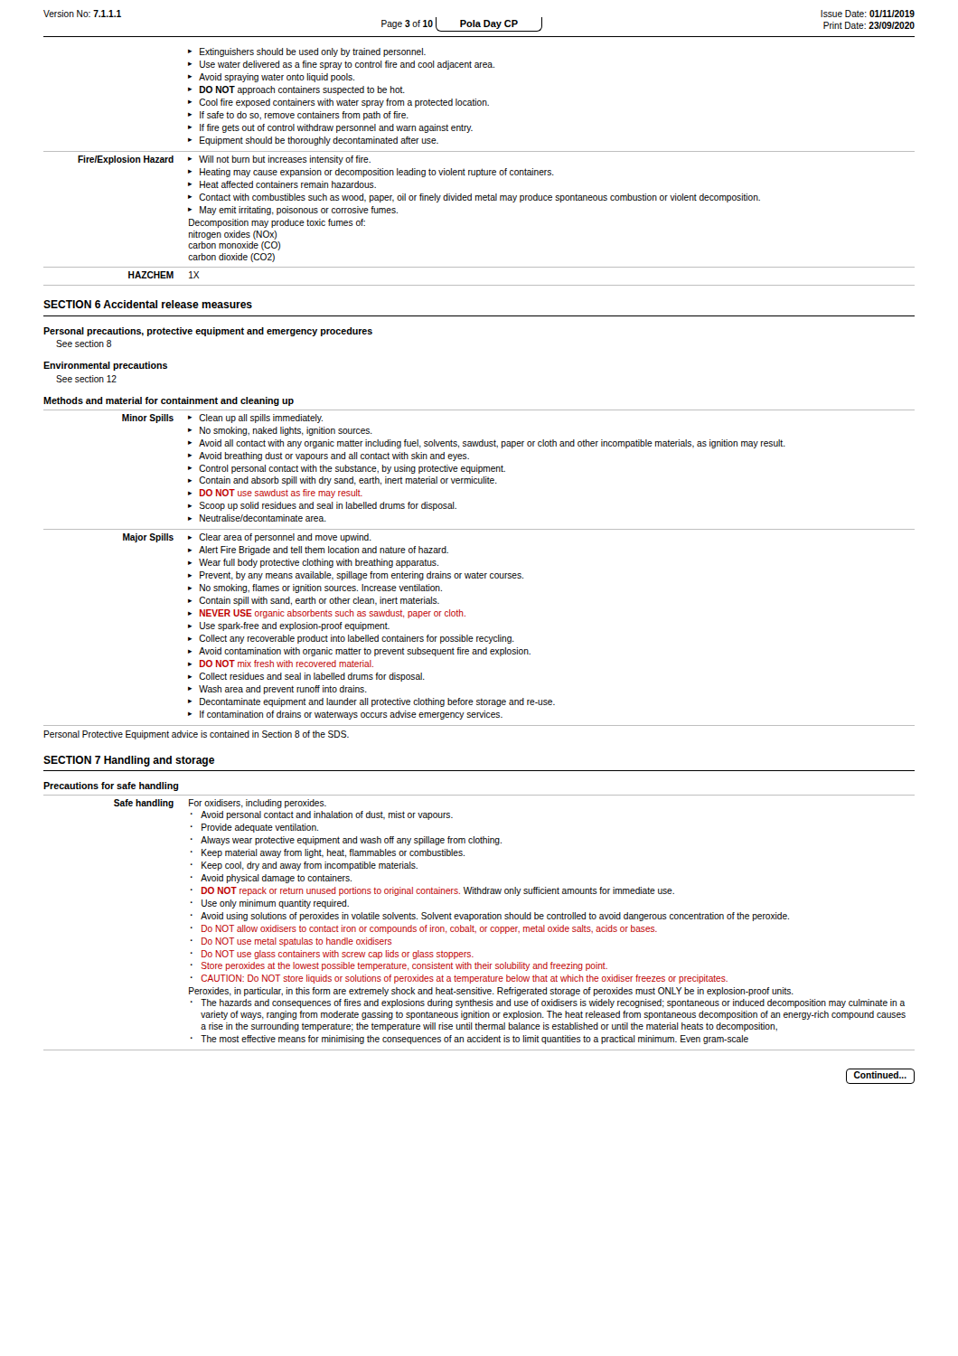Version No: 7.1.1.1
Page 3 of 10
Pola Day CP
Issue Date: 01/11/2019
Print Date: 23/09/2020
| | Extinguishers should be used only by trained personnel. Use water delivered as a fine spray to control fire and cool adjacent area. Avoid spraying water onto liquid pools. DO NOT approach containers suspected to be hot. Cool fire exposed containers with water spray from a protected location. If safe to do so, remove containers from path of fire. If fire gets out of control withdraw personnel and warn against entry. Equipment should be thoroughly decontaminated after use. |
| Fire/Explosion Hazard | Will not burn but increases intensity of fire. Heating may cause expansion or decomposition leading to violent rupture of containers. Heat affected containers remain hazardous. Contact with combustibles such as wood, paper, oil or finely divided metal may produce spontaneous combustion or violent decomposition. May emit irritating, poisonous or corrosive fumes. Decomposition may produce toxic fumes of: nitrogen oxides (NOx) carbon monoxide (CO) carbon dioxide (CO2) |
| HAZCHEM | 1X |
SECTION 6 Accidental release measures
Personal precautions, protective equipment and emergency procedures
See section 8
Environmental precautions
See section 12
Methods and material for containment and cleaning up
| Minor Spills | Clean up all spills immediately. No smoking, naked lights, ignition sources. Avoid all contact with any organic matter including fuel, solvents, sawdust, paper or cloth and other incompatible materials, as ignition may result. Avoid breathing dust or vapours and all contact with skin and eyes. Control personal contact with the substance, by using protective equipment. Contain and absorb spill with dry sand, earth, inert material or vermiculite. DO NOT use sawdust as fire may result. Scoop up solid residues and seal in labelled drums for disposal. Neutralise/decontaminate area. |
| Major Spills | Clear area of personnel and move upwind. Alert Fire Brigade and tell them location and nature of hazard. Wear full body protective clothing with breathing apparatus. Prevent, by any means available, spillage from entering drains or water courses. No smoking, flames or ignition sources. Increase ventilation. Contain spill with sand, earth or other clean, inert materials. NEVER USE organic absorbents such as sawdust, paper or cloth. Use spark-free and explosion-proof equipment. Collect any recoverable product into labelled containers for possible recycling. Avoid contamination with organic matter to prevent subsequent fire and explosion. DO NOT mix fresh with recovered material. Collect residues and seal in labelled drums for disposal. Wash area and prevent runoff into drains. Decontaminate equipment and launder all protective clothing before storage and re-use. If contamination of drains or waterways occurs advise emergency services. |
Personal Protective Equipment advice is contained in Section 8 of the SDS.
SECTION 7 Handling and storage
Precautions for safe handling
| Safe handling | For oxidisers, including peroxides. Avoid personal contact and inhalation of dust, mist or vapours. Provide adequate ventilation. Always wear protective equipment and wash off any spillage from clothing. Keep material away from light, heat, flammables or combustibles. Keep cool, dry and away from incompatible materials. Avoid physical damage to containers. DO NOT repack or return unused portions to original containers. Withdraw only sufficient amounts for immediate use. Use only minimum quantity required. Avoid using solutions of peroxides in volatile solvents. Solvent evaporation should be controlled to avoid dangerous concentration of the peroxide. Do NOT allow oxidisers to contact iron or compounds of iron, cobalt, or copper, metal oxide salts, acids or bases. Do NOT use metal spatulas to handle oxidisers Do NOT use glass containers with screw cap lids or glass stoppers. Store peroxides at the lowest possible temperature, consistent with their solubility and freezing point. CAUTION: Do NOT store liquids or solutions of peroxides at a temperature below that at which the oxidiser freezes or precipitates. Peroxides, in particular, in this form are extremely shock and heat-sensitive. Refrigerated storage of peroxides must ONLY be in explosion-proof units. The hazards and consequences of fires and explosions during synthesis and use of oxidisers is widely recognised; spontaneous or induced decomposition may culminate in a variety of ways, ranging from moderate gassing to spontaneous ignition or explosion. The heat released from spontaneous decomposition of an energy-rich compound causes a rise in the surrounding temperature; the temperature will rise until thermal balance is established or until the material heats to decomposition, The most effective means for minimising the consequences of an accident is to limit quantities to a practical minimum. Even gram-scale |
Continued...